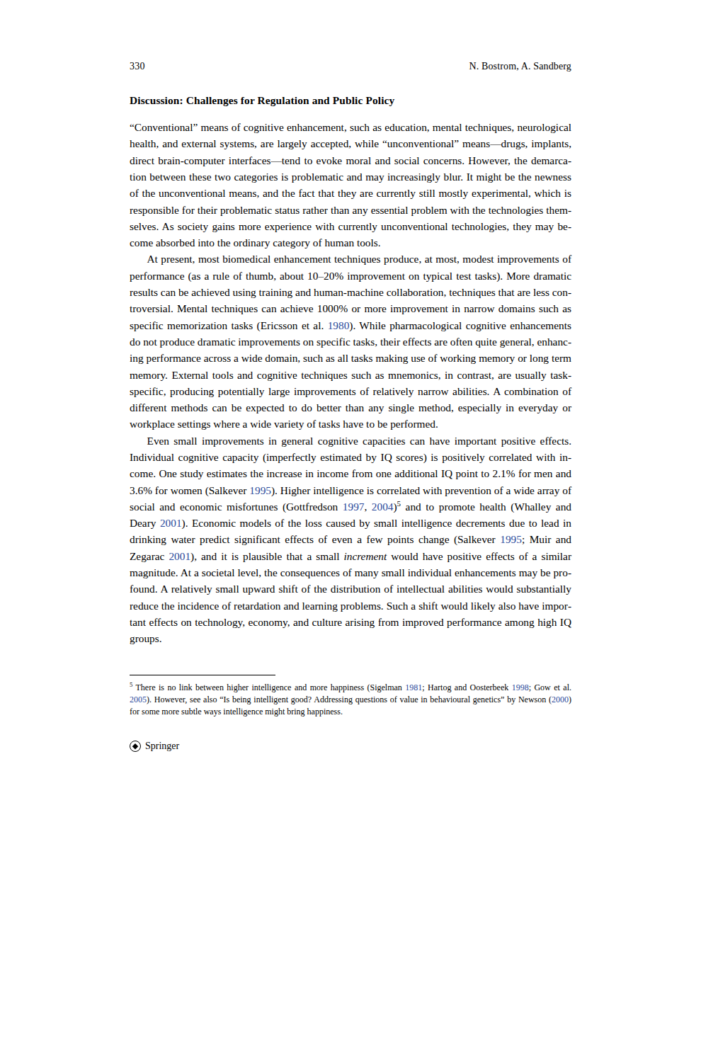330 N. Bostrom, A. Sandberg
Discussion: Challenges for Regulation and Public Policy
“Conventional” means of cognitive enhancement, such as education, mental techniques, neurological health, and external systems, are largely accepted, while “unconventional” means—drugs, implants, direct brain-computer interfaces—tend to evoke moral and social concerns. However, the demarcation between these two categories is problematic and may increasingly blur. It might be the newness of the unconventional means, and the fact that they are currently still mostly experimental, which is responsible for their problematic status rather than any essential problem with the technologies themselves. As society gains more experience with currently unconventional technologies, they may become absorbed into the ordinary category of human tools.
At present, most biomedical enhancement techniques produce, at most, modest improvements of performance (as a rule of thumb, about 10–20% improvement on typical test tasks). More dramatic results can be achieved using training and human-machine collaboration, techniques that are less controversial. Mental techniques can achieve 1000% or more improvement in narrow domains such as specific memorization tasks (Ericsson et al. 1980). While pharmacological cognitive enhancements do not produce dramatic improvements on specific tasks, their effects are often quite general, enhancing performance across a wide domain, such as all tasks making use of working memory or long term memory. External tools and cognitive techniques such as mnemonics, in contrast, are usually task-specific, producing potentially large improvements of relatively narrow abilities. A combination of different methods can be expected to do better than any single method, especially in everyday or workplace settings where a wide variety of tasks have to be performed.
Even small improvements in general cognitive capacities can have important positive effects. Individual cognitive capacity (imperfectly estimated by IQ scores) is positively correlated with income. One study estimates the increase in income from one additional IQ point to 2.1% for men and 3.6% for women (Salkever 1995). Higher intelligence is correlated with prevention of a wide array of social and economic misfortunes (Gottfredson 1997, 2004)5 and to promote health (Whalley and Deary 2001). Economic models of the loss caused by small intelligence decrements due to lead in drinking water predict significant effects of even a few points change (Salkever 1995; Muir and Zegarac 2001), and it is plausible that a small increment would have positive effects of a similar magnitude. At a societal level, the consequences of many small individual enhancements may be profound. A relatively small upward shift of the distribution of intellectual abilities would substantially reduce the incidence of retardation and learning problems. Such a shift would likely also have important effects on technology, economy, and culture arising from improved performance among high IQ groups.
5 There is no link between higher intelligence and more happiness (Sigelman 1981; Hartog and Oosterbeek 1998; Gow et al. 2005). However, see also “Is being intelligent good? Addressing questions of value in behavioural genetics” by Newson (2000) for some more subtle ways intelligence might bring happiness.
Springer